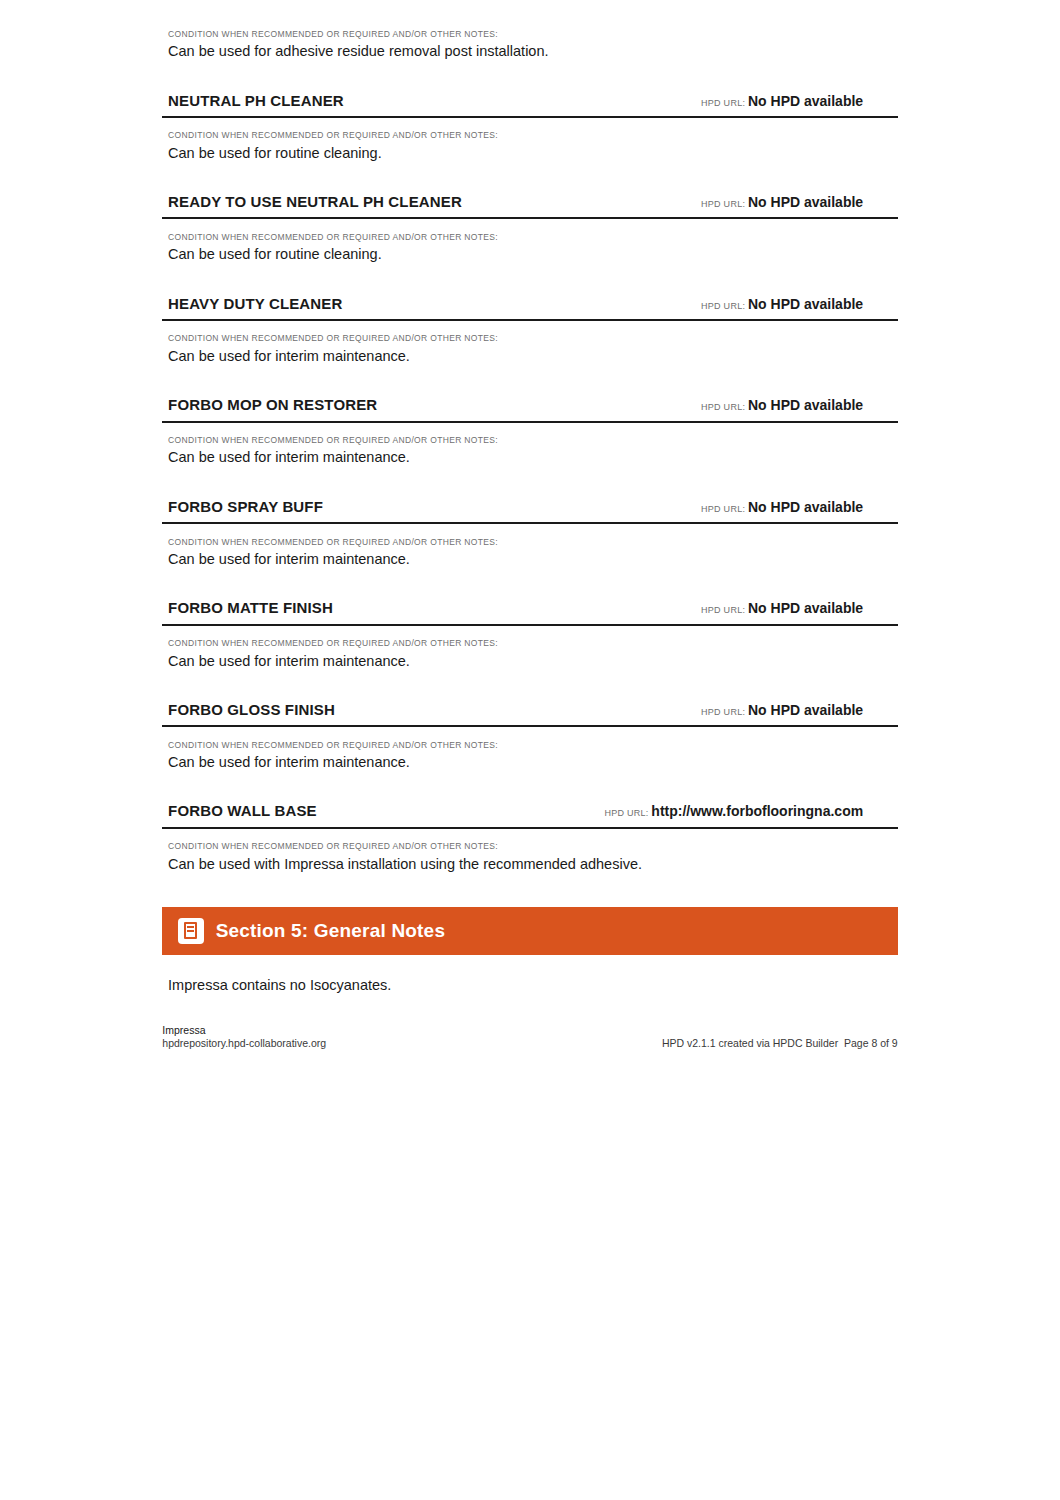Condition when Recommended or Required and/or other Notes:
Can be used for adhesive residue removal post installation.
Neutral pH Cleaner HPD URL: No HPD available
Condition when Recommended or Required and/or other Notes:
Can be used for routine cleaning.
Ready to Use Neutral pH Cleaner HPD URL: No HPD available
Condition when Recommended or Required and/or other Notes:
Can be used for routine cleaning.
Heavy Duty Cleaner HPD URL: No HPD available
Condition when Recommended or Required and/or other Notes:
Can be used for interim maintenance.
Forbo Mop On Restorer HPD URL: No HPD available
Condition when Recommended or Required and/or other Notes:
Can be used for interim maintenance.
Forbo Spray Buff HPD URL: No HPD available
Condition when Recommended or Required and/or other Notes:
Can be used for interim maintenance.
Forbo Matte Finish HPD URL: No HPD available
Condition when Recommended or Required and/or other Notes:
Can be used for interim maintenance.
Forbo Gloss Finish HPD URL: No HPD available
Condition when Recommended or Required and/or other Notes:
Can be used for interim maintenance.
Forbo Wall Base HPD URL: http://www.forboflooringna.com
Condition when Recommended or Required and/or other Notes:
Can be used with Impressa installation using the recommended adhesive.
Section 5: General Notes
Impressa contains no Isocyanates.
Impressa
hpdrepository.hpd-collaborative.org
HPD v2.1.1 created via HPDC Builder Page 8 of 9